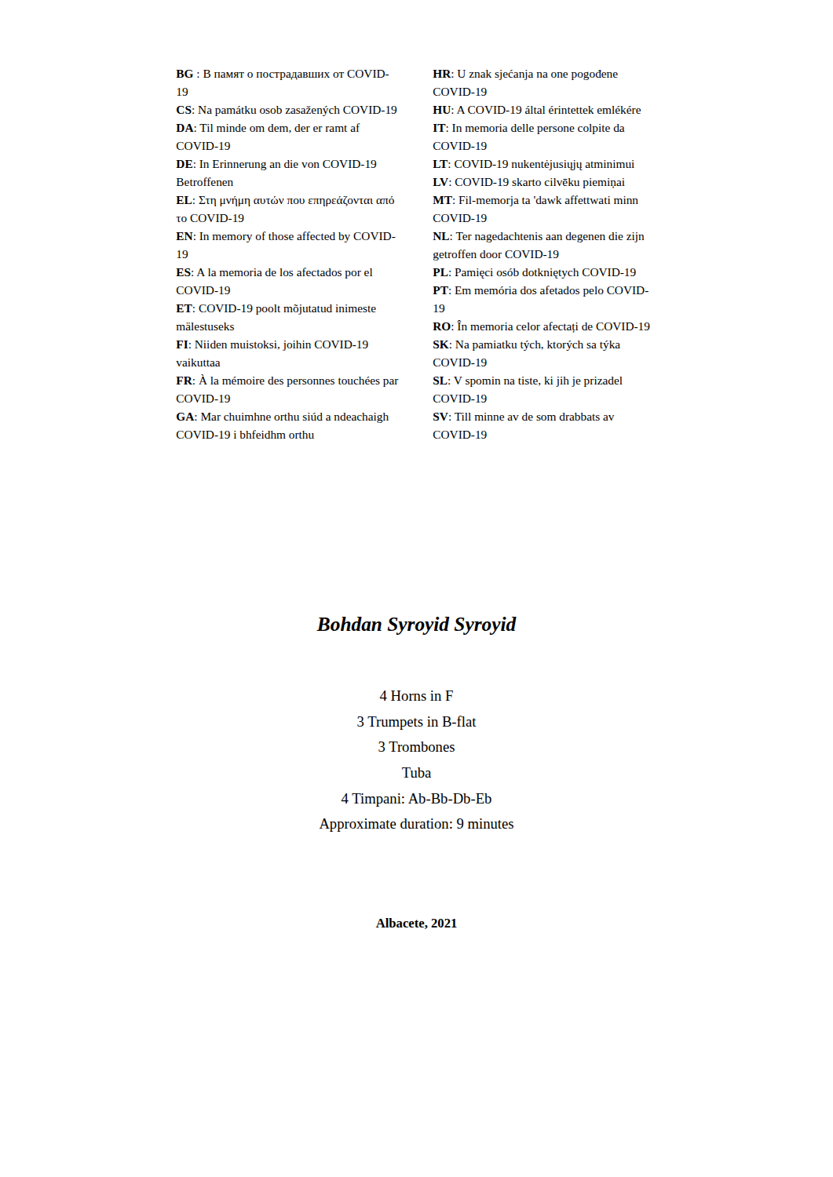BG : В памят о пострадавших от COVID-19
CS: Na památku osob zasažených COVID-19
DA: Til minde om dem, der er ramt af COVID-19
DE: In Erinnerung an die von COVID-19 Betroffenen
EL: Στη μνήμη αυτών που επηρεάζονται από το COVID-19
EN: In memory of those affected by COVID-19
ES: A la memoria de los afectados por el COVID-19
ET: COVID-19 poolt mõjutatud inimeste mälestuseks
FI: Niiden muistoksi, joihin COVID-19 vaikuttaa
FR: À la mémoire des personnes touchées par COVID-19
GA: Mar chuimhne orthu siúd a ndeachaigh COVID-19 i bhfeidhm orthu
HR: U znak sjećanja na one pogođene COVID-19
HU: A COVID-19 által érintettek emlékére
IT: In memoria delle persone colpite da COVID-19
LT: COVID-19 nukentėjusiųjų atminimui
LV: COVID-19 skarto cilvēku piemiņai
MT: Fil-memorja ta 'dawk affettwati minn COVID-19
NL: Ter nagedachtenis aan degenen die zijn getroffen door COVID-19
PL: Pamięci osób dotkniętych COVID-19
PT: Em memória dos afetados pelo COVID-19
RO: În memoria celor afectați de COVID-19
SK: Na pamiatku tých, ktorých sa týka COVID-19
SL: V spomin na tiste, ki jih je prizadel COVID-19
SV: Till minne av de som drabbats av COVID-19
Bohdan Syroyid Syroyid
4 Horns in F
3 Trumpets in B-flat
3 Trombones
Tuba
4 Timpani: Ab-Bb-Db-Eb
Approximate duration: 9 minutes
Albacete, 2021